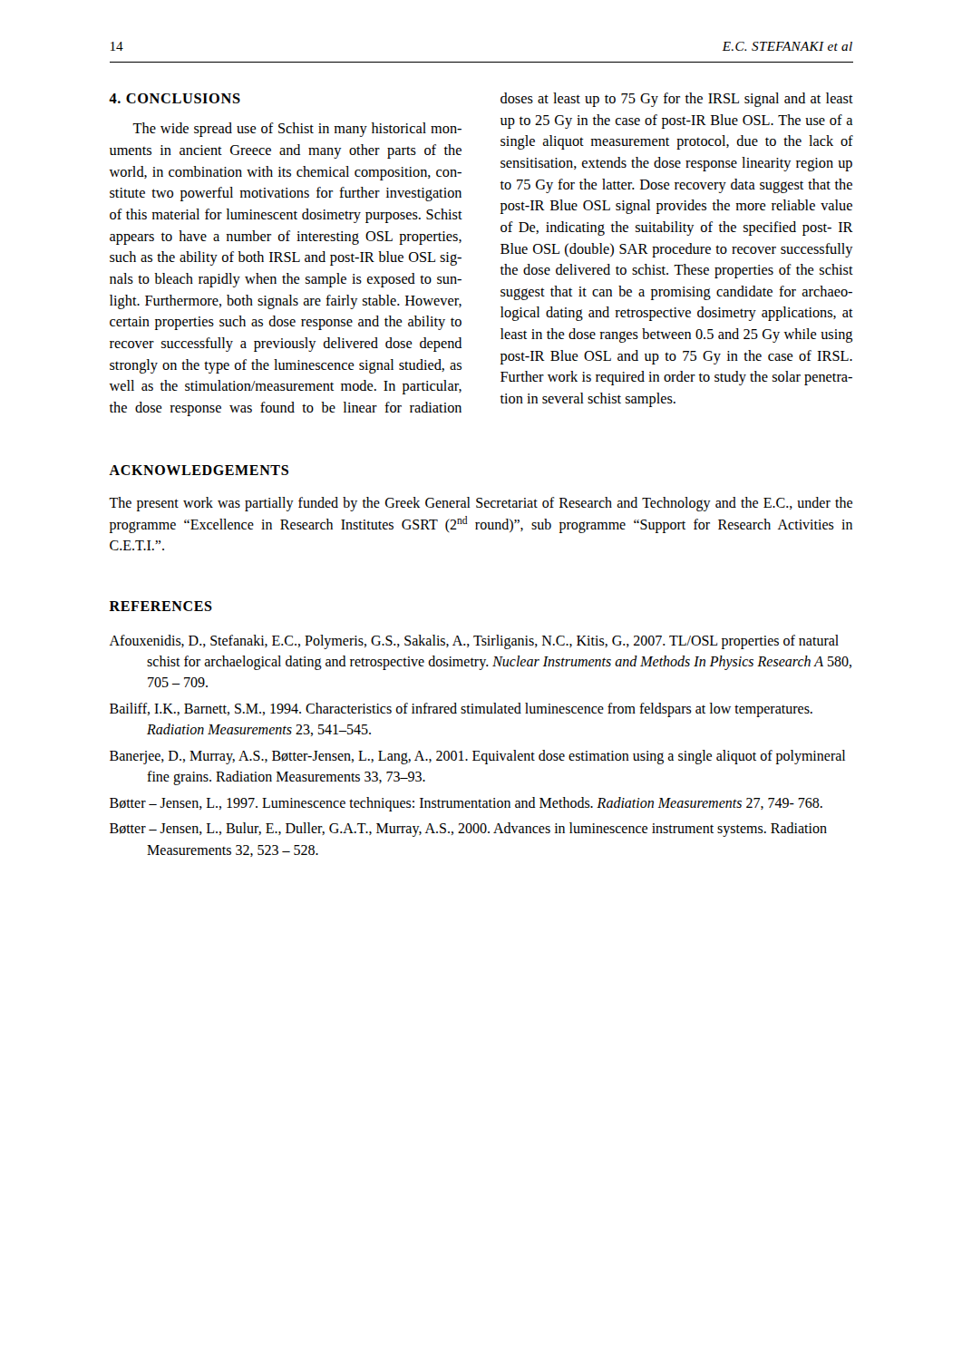14 E.C. STEFANAKI et al
4. CONCLUSIONS
The wide spread use of Schist in many historical monuments in ancient Greece and many other parts of the world, in combination with its chemical composition, constitute two powerful motivations for further investigation of this material for luminescent dosimetry purposes. Schist appears to have a number of interesting OSL properties, such as the ability of both IRSL and post-IR blue OSL signals to bleach rapidly when the sample is exposed to sunlight. Furthermore, both signals are fairly stable. However, certain properties such as dose response and the ability to recover successfully a previously delivered dose depend strongly on the type of the luminescence signal studied, as well as the stimulation/measurement mode. In particular, the dose response was found to be linear for radiation doses at least up to 75 Gy for the IRSL signal and at least up to 25 Gy in the case of post-IR Blue OSL. The use of a single aliquot measurement protocol, due to the lack of sensitisation, extends the dose response linearity region up to 75 Gy for the latter. Dose recovery data suggest that the post-IR Blue OSL signal provides the more reliable value of De, indicating the suitability of the specified post- IR Blue OSL (double) SAR procedure to recover successfully the dose delivered to schist. These properties of the schist suggest that it can be a promising candidate for archaeological dating and retrospective dosimetry applications, at least in the dose ranges between 0.5 and 25 Gy while using post-IR Blue OSL and up to 75 Gy in the case of IRSL. Further work is required in order to study the solar penetration in several schist samples.
ACKNOWLEDGEMENTS
The present work was partially funded by the Greek General Secretariat of Research and Technology and the E.C., under the programme “Excellence in Research Institutes GSRT (2nd round)”, sub programme “Support for Research Activities in C.E.T.I.”.
REFERENCES
Afouxenidis, D., Stefanaki, E.C., Polymeris, G.S., Sakalis, A., Tsirliganis, N.C., Kitis, G., 2007. TL/OSL properties of natural schist for archaelogical dating and retrospective dosimetry. Nuclear Instruments and Methods In Physics Research A 580, 705 – 709.
Bailiff, I.K., Barnett, S.M., 1994. Characteristics of infrared stimulated luminescence from feldspars at low temperatures. Radiation Measurements 23, 541–545.
Banerjee, D., Murray, A.S., Bøtter-Jensen, L., Lang, A., 2001. Equivalent dose estimation using a single aliquot of polymineral fine grains. Radiation Measurements 33, 73–93.
Bøtter – Jensen, L., 1997. Luminescence techniques: Instrumentation and Methods. Radiation Measurements 27, 749- 768.
Bøtter – Jensen, L., Bulur, E., Duller, G.A.T., Murray, A.S., 2000. Advances in luminescence instrument systems. Radiation Measurements 32, 523 – 528.